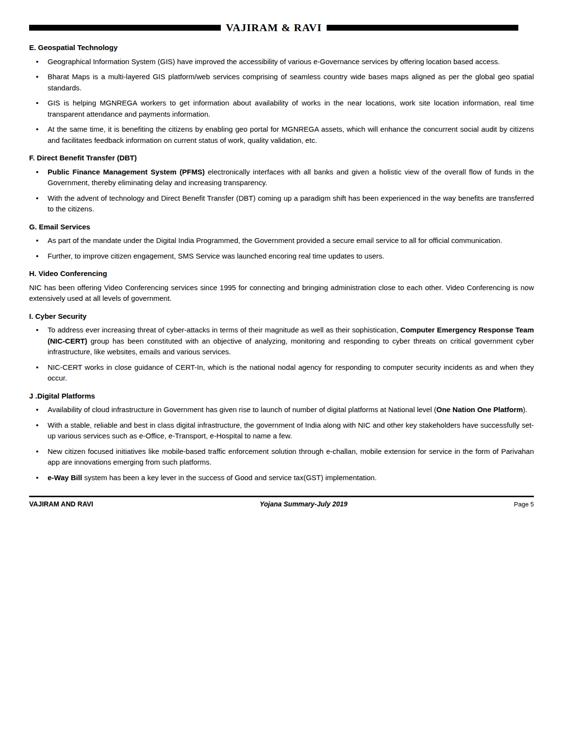VAJIRAM & RAVI
E. Geospatial Technology
Geographical Information System (GIS) have improved the accessibility of various e-Governance services by offering location based access.
Bharat Maps is a multi-layered GIS platform/web services comprising of seamless country wide bases maps aligned as per the global geo spatial standards.
GIS is helping MGNREGA workers to get information about availability of works in the near locations, work site location information, real time transparent attendance and payments information.
At the same time, it is benefiting the citizens by enabling geo portal for MGNREGA assets, which will enhance the concurrent social audit by citizens and facilitates feedback information on current status of work, quality validation, etc.
F. Direct Benefit Transfer (DBT)
Public Finance Management System (PFMS) electronically interfaces with all banks and given a holistic view of the overall flow of funds in the Government, thereby eliminating delay and increasing transparency.
With the advent of technology and Direct Benefit Transfer (DBT) coming up a paradigm shift has been experienced in the way benefits are transferred to the citizens.
G. Email Services
As part of the mandate under the Digital India Programmed, the Government provided a secure email service to all for official communication.
Further, to improve citizen engagement, SMS Service was launched encoring real time updates to users.
H. Video Conferencing
NIC has been offering Video Conferencing services since 1995 for connecting and bringing administration close to each other. Video Conferencing is now extensively used at all levels of government.
I. Cyber Security
To address ever increasing threat of cyber-attacks in terms of their magnitude as well as their sophistication, Computer Emergency Response Team (NIC-CERT) group has been constituted with an objective of analyzing, monitoring and responding to cyber threats on critical government cyber infrastructure, like websites, emails and various services.
NIC-CERT works in close guidance of CERT-In, which is the national nodal agency for responding to computer security incidents as and when they occur.
J .Digital Platforms
Availability of cloud infrastructure in Government has given rise to launch of number of digital platforms at National level (One Nation One Platform).
With a stable, reliable and best in class digital infrastructure, the government of India along with NIC and other key stakeholders have successfully set-up various services such as e-Office, e-Transport, e-Hospital to name a few.
New citizen focused initiatives like mobile-based traffic enforcement solution through e-challan, mobile extension for service in the form of Parivahan app are innovations emerging from such platforms.
e-Way Bill system has been a key lever in the success of Good and service tax(GST) implementation.
VAJIRAM AND RAVI
Yojana Summary-July 2019
Page 5